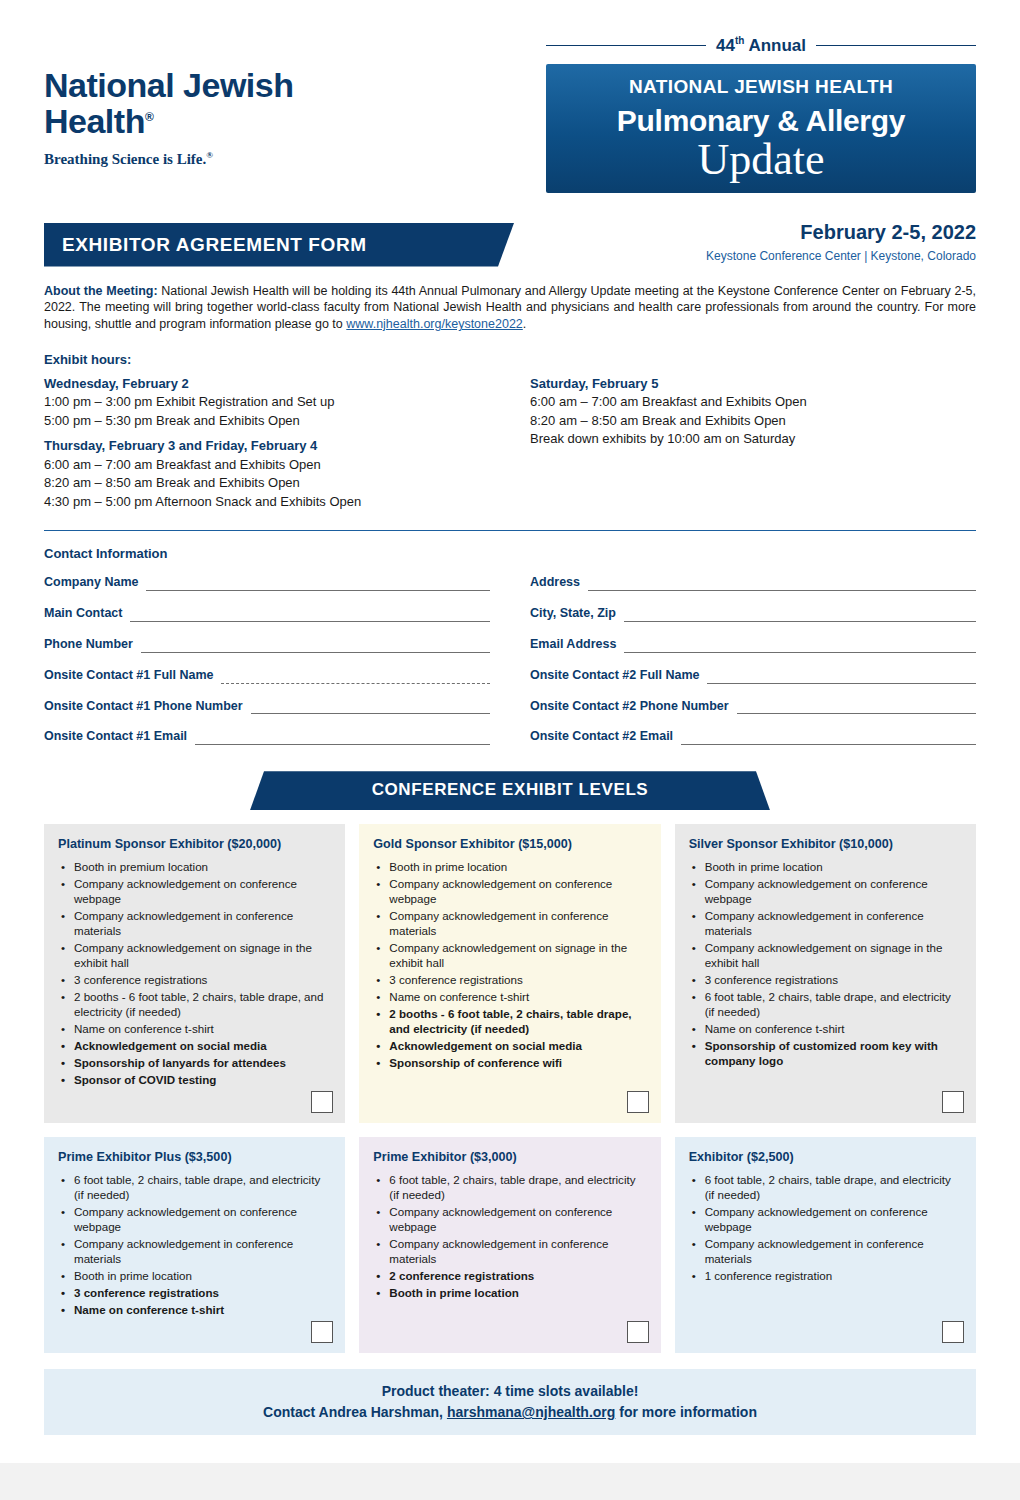National Jewish
Health®
Breathing Science is Life.®
44th Annual
NATIONAL JEWISH HEALTH
Pulmonary & Allergy
Update
EXHIBITOR AGREEMENT FORM
February 2-5, 2022
Keystone Conference Center | Keystone, Colorado
About the Meeting: National Jewish Health will be holding its 44th Annual Pulmonary and Allergy Update meeting at the Keystone Conference Center on February 2-5, 2022. The meeting will bring together world-class faculty from National Jewish Health and physicians and health care professionals from around the country. For more housing, shuttle and program information please go to www.njhealth.org/keystone2022.
Exhibit hours:
Wednesday, February 2
1:00 pm – 3:00 pm Exhibit Registration and Set up
5:00 pm – 5:30 pm Break and Exhibits Open
Thursday, February 3 and Friday, February 4
6:00 am – 7:00 am Breakfast and Exhibits Open
8:20 am – 8:50 am Break and Exhibits Open
4:30 pm – 5:00 pm Afternoon Snack and Exhibits Open
Saturday, February 5
6:00 am – 7:00 am Breakfast and Exhibits Open
8:20 am – 8:50 am Break and Exhibits Open
Break down exhibits by 10:00 am on Saturday
Contact Information
Company Name
Address
Main Contact
City, State, Zip
Phone Number
Email Address
Onsite Contact #1 Full Name
Onsite Contact #2 Full Name
Onsite Contact #1 Phone Number
Onsite Contact #2 Phone Number
Onsite Contact #1 Email
Onsite Contact #2 Email
CONFERENCE EXHIBIT LEVELS
Platinum Sponsor Exhibitor ($20,000)
Booth in premium location
Company acknowledgement on conference webpage
Company acknowledgement in conference materials
Company acknowledgement on signage in the exhibit hall
3 conference registrations
2 booths - 6 foot table, 2 chairs, table drape, and electricity (if needed)
Name on conference t-shirt
Acknowledgement on social media
Sponsorship of lanyards for attendees
Sponsor of COVID testing
Gold Sponsor Exhibitor ($15,000)
Booth in prime location
Company acknowledgement on conference webpage
Company acknowledgement in conference materials
Company acknowledgement on signage in the exhibit hall
3 conference registrations
Name on conference t-shirt
2 booths - 6 foot table, 2 chairs, table drape, and electricity (if needed)
Acknowledgement on social media
Sponsorship of conference wifi
Silver Sponsor Exhibitor ($10,000)
Booth in prime location
Company acknowledgement on conference webpage
Company acknowledgement in conference materials
Company acknowledgement on signage in the exhibit hall
3 conference registrations
6 foot table, 2 chairs, table drape, and electricity (if needed)
Name on conference t-shirt
Sponsorship of customized room key with company logo
Prime Exhibitor Plus ($3,500)
6 foot table, 2 chairs, table drape, and electricity (if needed)
Company acknowledgement on conference webpage
Company acknowledgement in conference materials
Booth in prime location
3 conference registrations
Name on conference t-shirt
Prime Exhibitor ($3,000)
6 foot table, 2 chairs, table drape, and electricity (if needed)
Company acknowledgement on conference webpage
Company acknowledgement in conference materials
2 conference registrations
Booth in prime location
Exhibitor ($2,500)
6 foot table, 2 chairs, table drape, and electricity (if needed)
Company acknowledgement on conference webpage
Company acknowledgement in conference materials
1 conference registration
Product theater: 4 time slots available!
Contact Andrea Harshman, harshmana@njhealth.org for more information